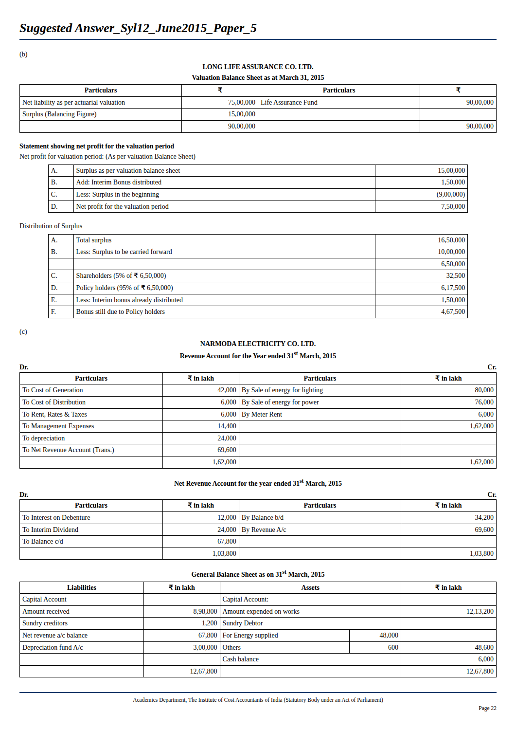Suggested Answer_Syl12_June2015_Paper_5
(b)
LONG LIFE ASSURANCE CO. LTD.
Valuation Balance Sheet as at March 31, 2015
| Particulars | ₹ | Particulars | ₹ |
| --- | --- | --- | --- |
| Net liability as per actuarial valuation | 75,00,000 | Life Assurance Fund | 90,00,000 |
| Surplus (Balancing Figure) | 15,00,000 | | |
| | 90,00,000 | | 90,00,000 |
Statement showing net profit for the valuation period
Net profit for valuation period: (As per valuation Balance Sheet)
| A. | Surplus as per valuation balance sheet | 15,00,000 |
| B. | Add: Interim Bonus distributed | 1,50,000 |
| C. | Less: Surplus in the beginning | (9,00,000) |
| D. | Net profit for the valuation period | 7,50,000 |
Distribution of Surplus
| A. | Total surplus | 16,50,000 |
| B. | Less: Surplus to be carried forward | 10,00,000 |
| | | 6,50,000 |
| C. | Shareholders (5% of ₹ 6,50,000) | 32,500 |
| D. | Policy holders (95% of ₹ 6,50,000) | 6,17,500 |
| E. | Less: Interim bonus already distributed | 1,50,000 |
| F. | Bonus still due to Policy holders | 4,67,500 |
(c)
NARMODA ELECTRICITY CO. LTD.
Revenue Account for the Year ended 31st March, 2015
Dr. Cr.
| Particulars | ₹ in lakh | Particulars | ₹ in lakh |
| --- | --- | --- | --- |
| To Cost of Generation | 42,000 | By Sale of energy for lighting | 80,000 |
| To Cost of Distribution | 6,000 | By Sale of energy for power | 76,000 |
| To Rent, Rates & Taxes | 6,000 | By Meter Rent | 6,000 |
| To Management Expenses | 14,400 | | 1,62,000 |
| To depreciation | 24,000 | | |
| To Net Revenue Account (Trans.) | 69,600 | | |
| | 1,62,000 | | 1,62,000 |
Net Revenue Account for the year ended 31st March, 2015
Dr. Cr.
| Particulars | ₹ in lakh | Particulars | ₹ in lakh |
| --- | --- | --- | --- |
| To Interest on Debenture | 12,000 | By Balance b/d | 34,200 |
| To Interim Dividend | 24,000 | By Revenue A/c | 69,600 |
| To Balance c/d | 67,800 | | |
| | 1,03,800 | | 1,03,800 |
General Balance Sheet as on 31st March, 2015
| Liabilities | ₹ in lakh | Assets | ₹ in lakh |
| --- | --- | --- | --- |
| Capital Account | | Capital Account: | |
| Amount received | 8,98,800 | Amount expended on works | 12,13,200 |
| Sundry creditors | 1,200 | Sundry Debtor | |
| Net revenue a/c balance | 67,800 | For Energy supplied | 48,000 | |
| Depreciation fund A/c | 3,00,000 | Others | 600 | 48,600 |
| | | Cash balance | 6,000 |
| | 12,67,800 | | 12,67,800 |
Academics Department, The Institute of Cost Accountants of India (Statutory Body under an Act of Parliament)
Page 22